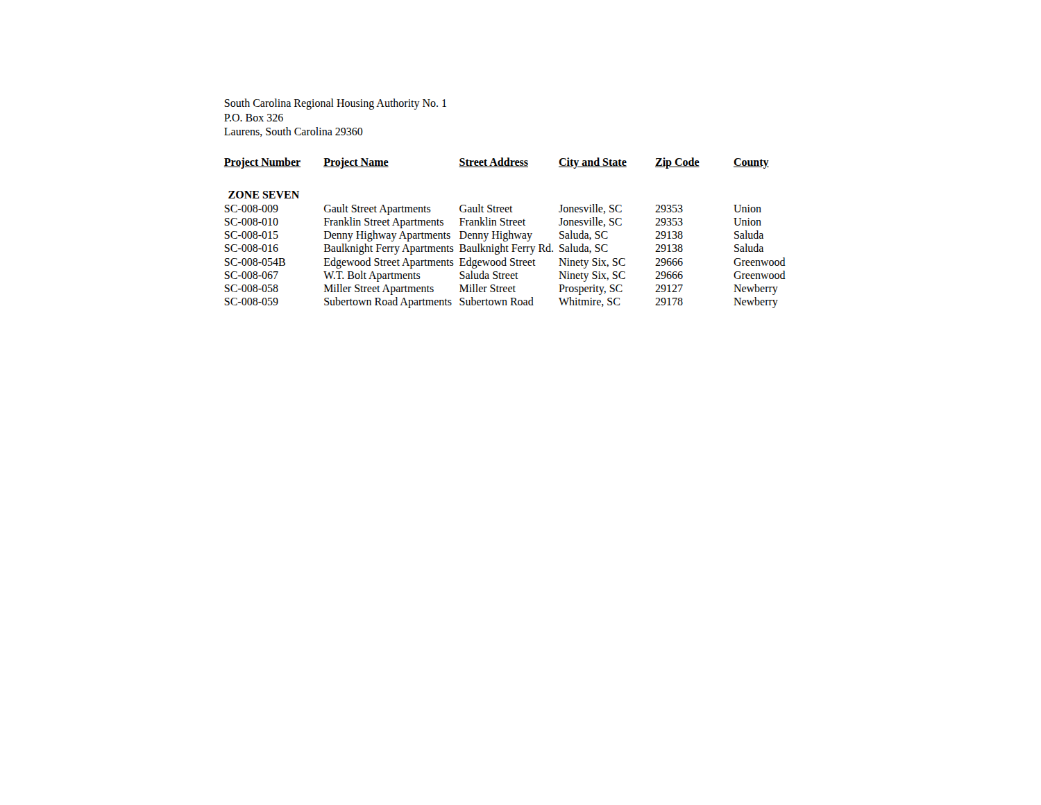South Carolina Regional Housing Authority No. 1
P.O. Box 326
Laurens, South Carolina 29360
| Project Number | Project Name | Street Address | City and State | Zip Code | County |
| --- | --- | --- | --- | --- | --- |
| ZONE SEVEN |
| SC-008-009 | Gault Street Apartments | Gault Street | Jonesville, SC | 29353 | Union |
| SC-008-010 | Franklin Street Apartments | Franklin Street | Jonesville, SC | 29353 | Union |
| SC-008-015 | Denny Highway Apartments | Denny Highway | Saluda, SC | 29138 | Saluda |
| SC-008-016 | Baulknight Ferry Apartments | Baulknight Ferry Rd. | Saluda, SC | 29138 | Saluda |
| SC-008-054B | Edgewood Street Apartments | Edgewood Street | Ninety Six, SC | 29666 | Greenwood |
| SC-008-067 | W.T. Bolt Apartments | Saluda Street | Ninety Six, SC | 29666 | Greenwood |
| SC-008-058 | Miller Street Apartments | Miller Street | Prosperity, SC | 29127 | Newberry |
| SC-008-059 | Subertown Road Apartments | Subertown Road | Whitmire, SC | 29178 | Newberry |